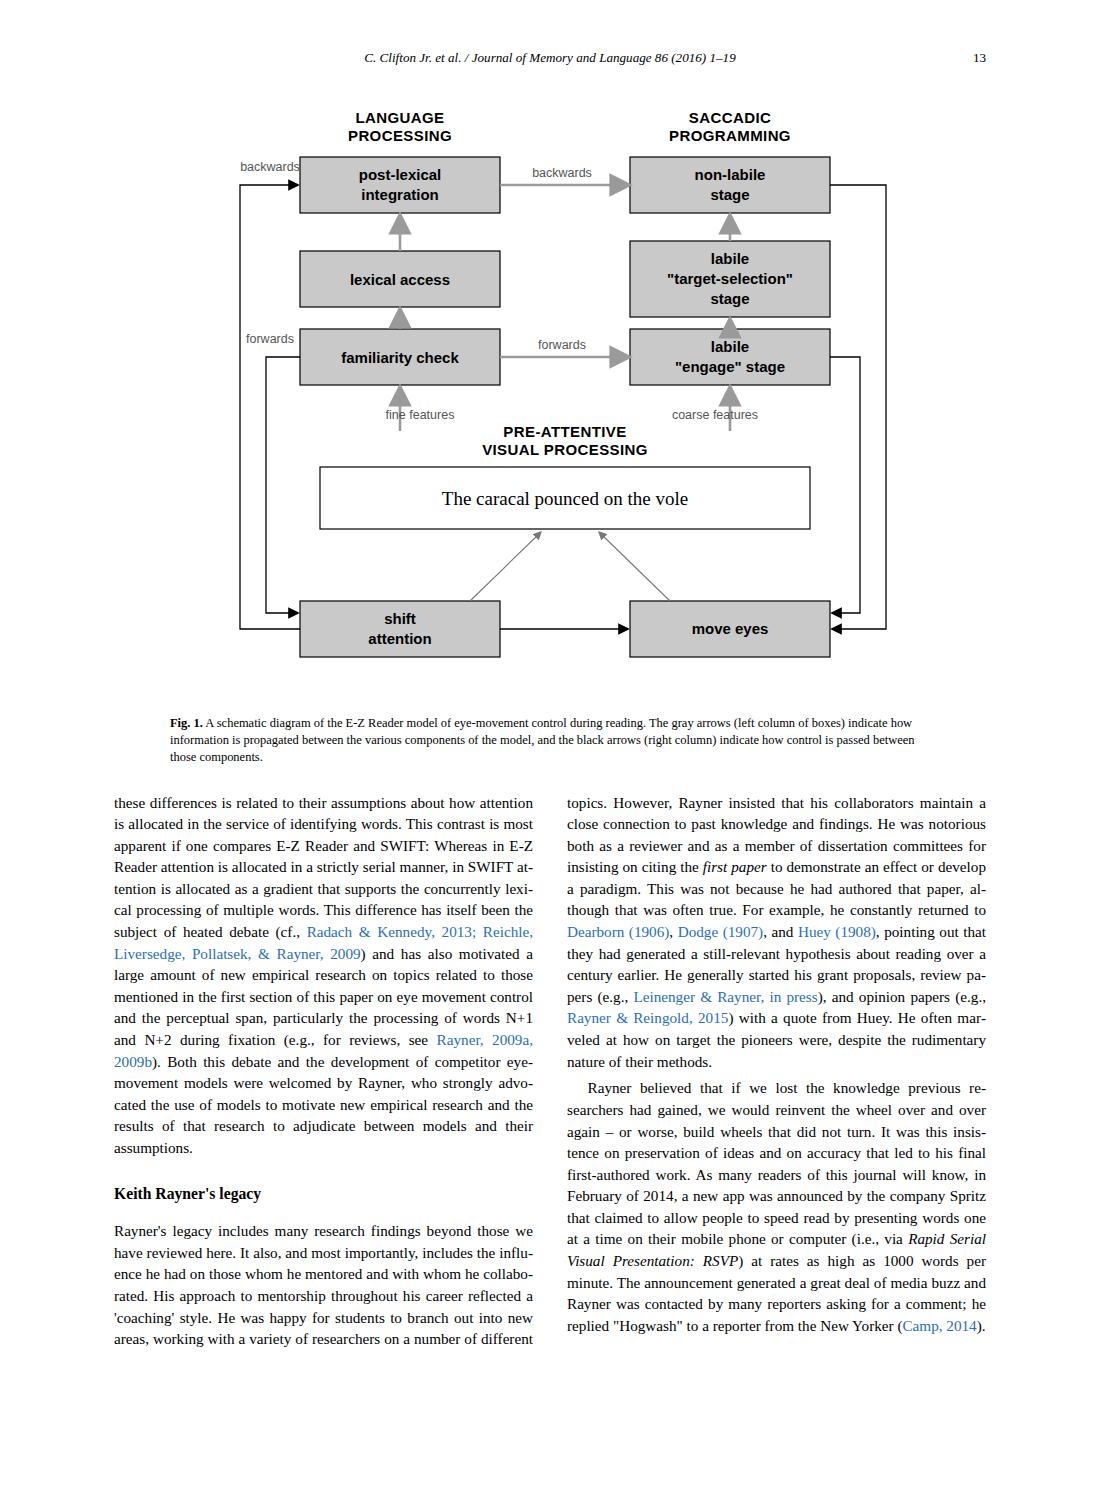C. Clifton Jr. et al. / Journal of Memory and Language 86 (2016) 1–19 13
LANGUAGE PROCESSING SACCADIC PROGRAMMING post-lexical integration lexical access familiarity check non-labile stage labile "target-selection" stage labile "engage" stage backwards forwards backwards forwards PRE-ATTENTIVE VISUAL PROCESSING fine features coarse features The caracal pounced on the vole shift attention move eyes
Fig. 1. A schematic diagram of the E-Z Reader model of eye-movement control during reading. The gray arrows (left column of boxes) indicate how information is propagated between the various components of the model, and the black arrows (right column) indicate how control is passed between those components.
these differences is related to their assumptions about how attention is allocated in the service of identifying words. This contrast is most apparent if one compares E-Z Reader and SWIFT: Whereas in E-Z Reader attention is allocated in a strictly serial manner, in SWIFT attention is allocated as a gradient that supports the concurrently lexical processing of multiple words. This difference has itself been the subject of heated debate (cf., Radach & Kennedy, 2013; Reichle, Liversedge, Pollatsek, & Rayner, 2009) and has also motivated a large amount of new empirical research on topics related to those mentioned in the first section of this paper on eye movement control and the perceptual span, particularly the processing of words N+1 and N+2 during fixation (e.g., for reviews, see Rayner, 2009a, 2009b). Both this debate and the development of competitor eye-movement models were welcomed by Rayner, who strongly advocated the use of models to motivate new empirical research and the results of that research to adjudicate between models and their assumptions.
Keith Rayner's legacy
Rayner's legacy includes many research findings beyond those we have reviewed here. It also, and most importantly, includes the influence he had on those whom he mentored and with whom he collaborated. His approach to mentorship throughout his career reflected a 'coaching' style. He was happy for students to branch out into new areas, working with a variety of researchers on a number of different topics. However, Rayner insisted that his collaborators maintain a close connection to past knowledge and findings. He was notorious both as a reviewer and as a member of dissertation committees for insisting on citing the first paper to demonstrate an effect or develop a paradigm. This was not because he had authored that paper, although that was often true. For example, he constantly returned to Dearborn (1906), Dodge (1907), and Huey (1908), pointing out that they had generated a still-relevant hypothesis about reading over a century earlier. He generally started his grant proposals, review papers (e.g., Leinenger & Rayner, in press), and opinion papers (e.g., Rayner & Reingold, 2015) with a quote from Huey. He often marveled at how on target the pioneers were, despite the rudimentary nature of their methods.
Rayner believed that if we lost the knowledge previous researchers had gained, we would reinvent the wheel over and over again – or worse, build wheels that did not turn. It was this insistence on preservation of ideas and on accuracy that led to his final first-authored work. As many readers of this journal will know, in February of 2014, a new app was announced by the company Spritz that claimed to allow people to speed read by presenting words one at a time on their mobile phone or computer (i.e., via Rapid Serial Visual Presentation: RSVP) at rates as high as 1000 words per minute. The announcement generated a great deal of media buzz and Rayner was contacted by many reporters asking for a comment; he replied "Hogwash" to a reporter from the New Yorker (Camp, 2014).